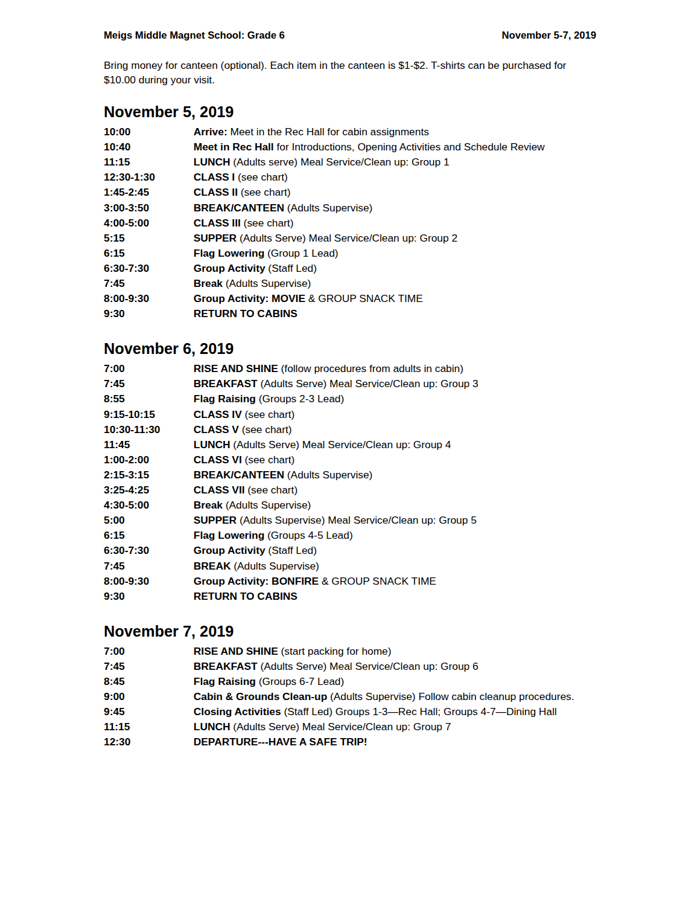Meigs Middle Magnet School: Grade 6 November 5-7, 2019
Bring money for canteen (optional). Each item in the canteen is $1-$2. T-shirts can be purchased for $10.00 during your visit.
November 5, 2019
| 10:00 | Arrive: Meet in the Rec Hall for cabin assignments |
| 10:40 | Meet in Rec Hall for Introductions, Opening Activities and Schedule Review |
| 11:15 | LUNCH (Adults serve) Meal Service/Clean up: Group 1 |
| 12:30-1:30 | CLASS I (see chart) |
| 1:45-2:45 | CLASS II (see chart) |
| 3:00-3:50 | BREAK/CANTEEN (Adults Supervise) |
| 4:00-5:00 | CLASS III (see chart) |
| 5:15 | SUPPER (Adults Serve) Meal Service/Clean up: Group 2 |
| 6:15 | Flag Lowering (Group 1 Lead) |
| 6:30-7:30 | Group Activity (Staff Led) |
| 7:45 | Break (Adults Supervise) |
| 8:00-9:30 | Group Activity: MOVIE & GROUP SNACK TIME |
| 9:30 | RETURN TO CABINS |
November 6, 2019
| 7:00 | RISE AND SHINE (follow procedures from adults in cabin) |
| 7:45 | BREAKFAST (Adults Serve) Meal Service/Clean up: Group 3 |
| 8:55 | Flag Raising (Groups 2-3 Lead) |
| 9:15-10:15 | CLASS IV (see chart) |
| 10:30-11:30 | CLASS V (see chart) |
| 11:45 | LUNCH (Adults Serve) Meal Service/Clean up: Group 4 |
| 1:00-2:00 | CLASS VI (see chart) |
| 2:15-3:15 | BREAK/CANTEEN (Adults Supervise) |
| 3:25-4:25 | CLASS VII (see chart) |
| 4:30-5:00 | Break (Adults Supervise) |
| 5:00 | SUPPER (Adults Supervise) Meal Service/Clean up: Group 5 |
| 6:15 | Flag Lowering (Groups 4-5 Lead) |
| 6:30-7:30 | Group Activity (Staff Led) |
| 7:45 | BREAK (Adults Supervise) |
| 8:00-9:30 | Group Activity: BONFIRE & GROUP SNACK TIME |
| 9:30 | RETURN TO CABINS |
November 7, 2019
| 7:00 | RISE AND SHINE (start packing for home) |
| 7:45 | BREAKFAST (Adults Serve) Meal Service/Clean up: Group 6 |
| 8:45 | Flag Raising (Groups 6-7 Lead) |
| 9:00 | Cabin & Grounds Clean-up (Adults Supervise) Follow cabin cleanup procedures. |
| 9:45 | Closing Activities (Staff Led) Groups 1-3—Rec Hall; Groups 4-7—Dining Hall |
| 11:15 | LUNCH (Adults Serve) Meal Service/Clean up: Group 7 |
| 12:30 | DEPARTURE---HAVE A SAFE TRIP! |